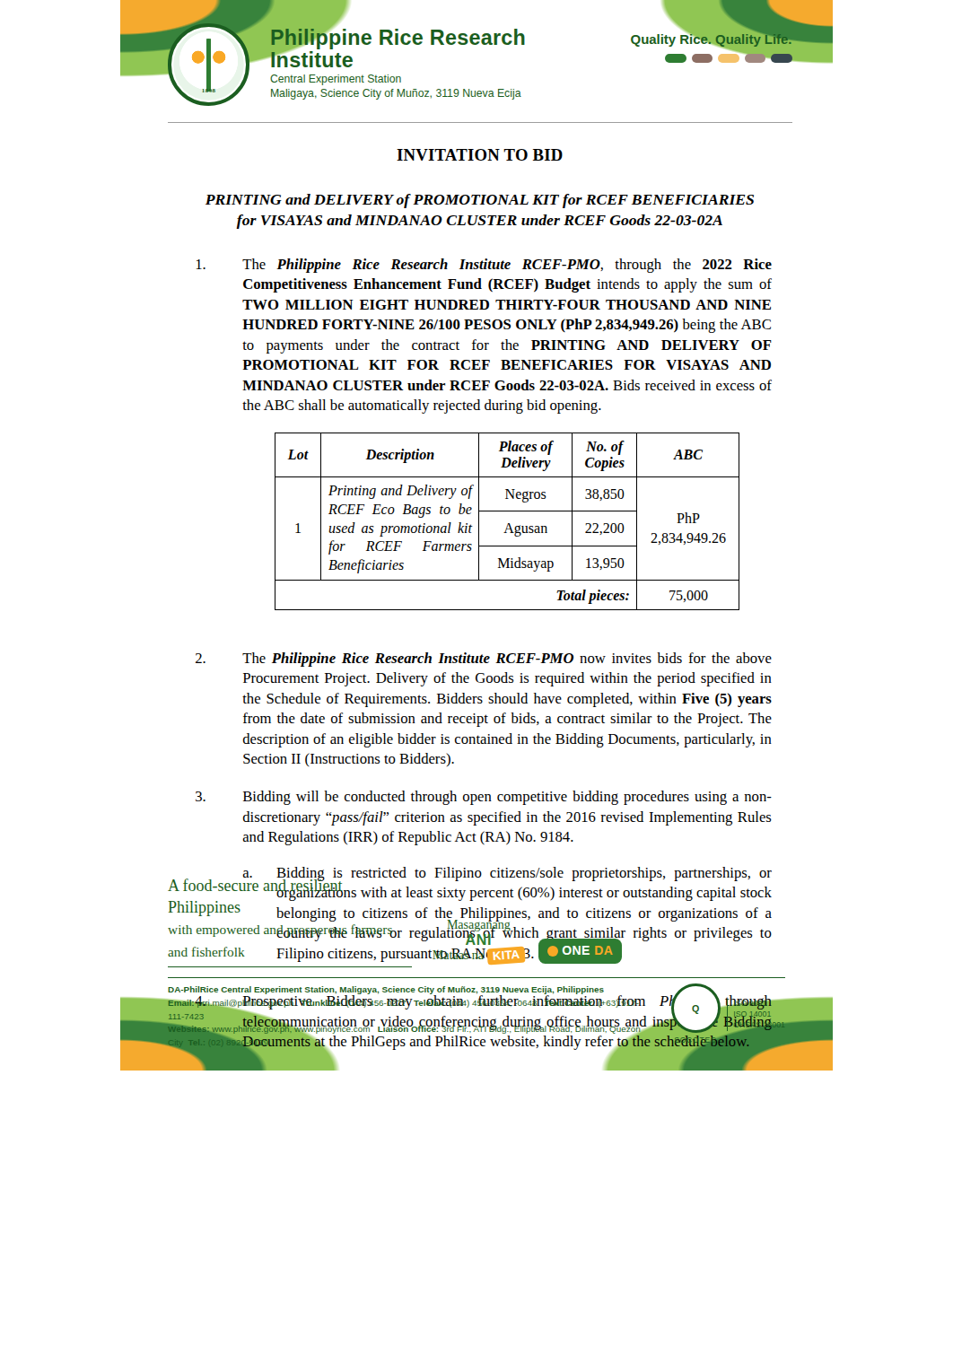Philippine Rice Research Institute
Central Experiment Station
Maligaya, Science City of Muñoz, 3119 Nueva Ecija
Quality Rice. Quality Life.
INVITATION TO BID
PRINTING and DELIVERY of PROMOTIONAL KIT for RCEF BENEFICIARIES
for VISAYAS and MINDANAO CLUSTER under RCEF Goods 22-03-02A
The Philippine Rice Research Institute RCEF-PMO, through the 2022 Rice Competitiveness Enhancement Fund (RCEF) Budget intends to apply the sum of TWO MILLION EIGHT HUNDRED THIRTY-FOUR THOUSAND AND NINE HUNDRED FORTY-NINE 26/100 PESOS ONLY (PhP 2,834,949.26) being the ABC to payments under the contract for the PRINTING AND DELIVERY OF PROMOTIONAL KIT FOR RCEF BENEFICARIES FOR VISAYAS AND MINDANAO CLUSTER under RCEF Goods 22-03-02A. Bids received in excess of the ABC shall be automatically rejected during bid opening.
| Lot | Description | Places of Delivery | No. of Copies | ABC |
| --- | --- | --- | --- | --- |
| 1 | Printing and Delivery of RCEF Eco Bags to be used as promotional kit for RCEF Farmers Beneficiaries | Negros | 38,850 | PhP 2,834,949.26 |
| Agusan | 22,200 |
| Midsayap | 13,950 |
| Total pieces: | 75,000 |
The Philippine Rice Research Institute RCEF-PMO now invites bids for the above Procurement Project. Delivery of the Goods is required within the period specified in the Schedule of Requirements. Bidders should have completed, within Five (5) years from the date of submission and receipt of bids, a contract similar to the Project. The description of an eligible bidder is contained in the Bidding Documents, particularly, in Section II (Instructions to Bidders).
Bidding will be conducted through open competitive bidding procedures using a non-discretionary “pass/fail” criterion as specified in the 2016 revised Implementing Rules and Regulations (IRR) of Republic Act (RA) No. 9184.
Bidding is restricted to Filipino citizens/sole proprietorships, partnerships, or organizations with at least sixty percent (60%) interest or outstanding capital stock belonging to citizens of the Philippines, and to citizens or organizations of a country the laws or regulations of which grant similar rights or privileges to Filipino citizens, pursuant to RA No. 5183.
Prospective Bidders may obtain further information from PhilRice through telecommunication or video conferencing during office hours and inspect the Bidding Documents at the PhilGeps and PhilRice website, kindly refer to the schedule below.
A food-secure and resilient Philippines
with empowered and prosperous farmers and fisherfolk
Masaganang
ANI
Mataas na KITA
ONEDA
DA-PhilRice Central Experiment Station, Maligaya, Science City of Muñoz, 3119 Nueva Ecija, Philippines
Email: prri.mail@philrice.gov.ph Trunkline: (044) 456-0277 Telefax: (044) 456-0354, -0648 Text Center: (+63) 917-111-7423
Websites: www.philrice.gov.ph, www.pinoyrice.com Liaison Office: 3rd Flr., ATI Bldg., Elliptical Road, Diliman, Quezon City Tel.: (02) 8920-5129
Q
SOCOTEC
ISO 9001
ISO 14001
OHSAS 18001